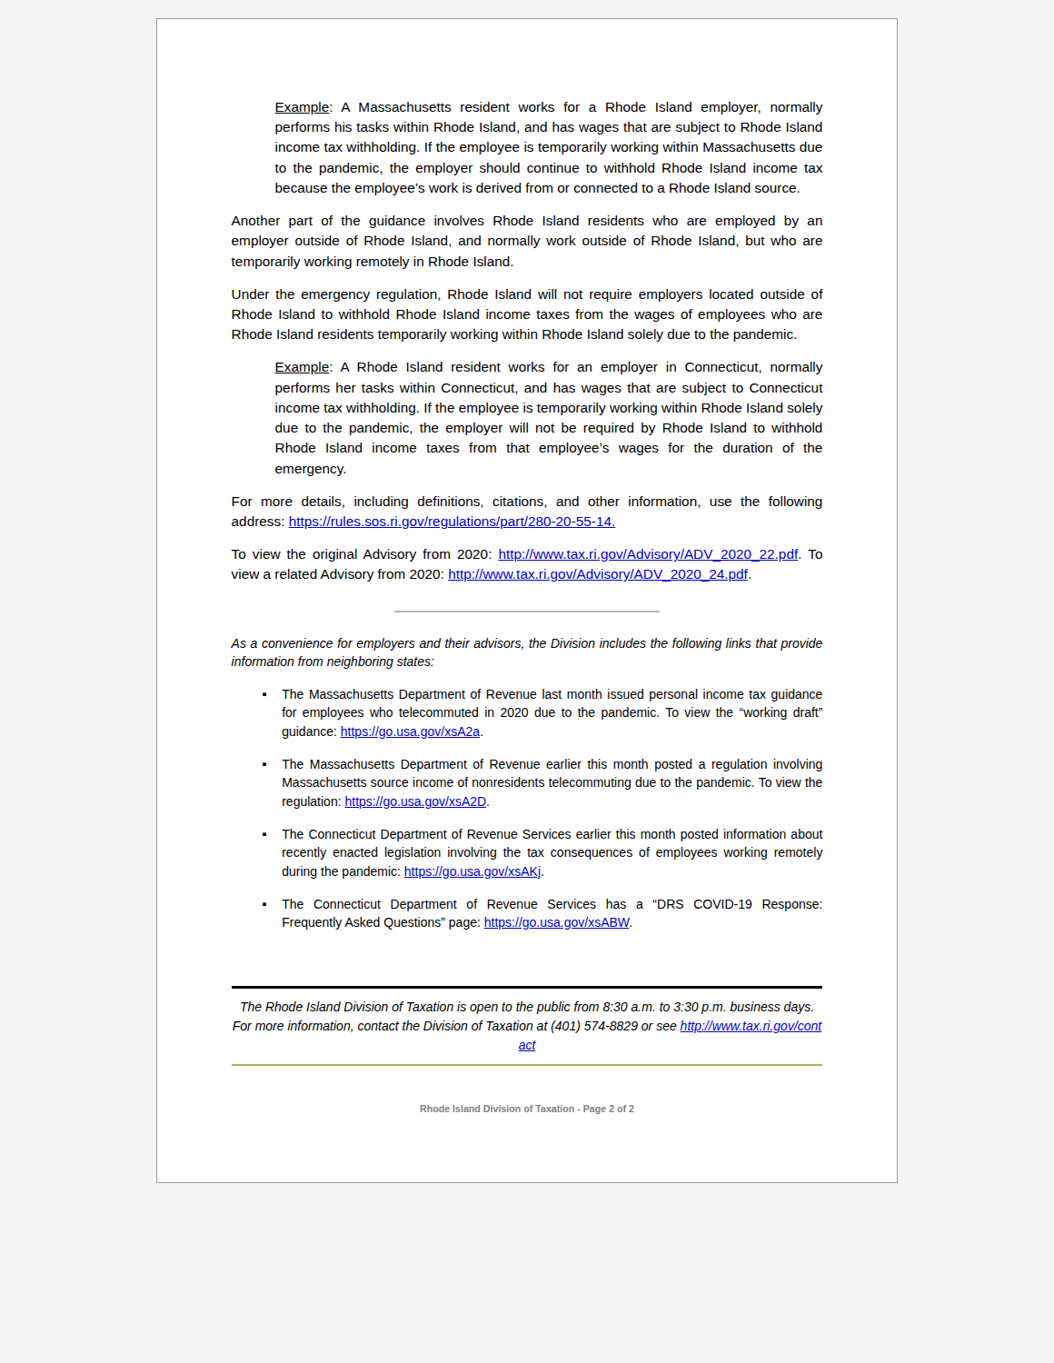Example: A Massachusetts resident works for a Rhode Island employer, normally performs his tasks within Rhode Island, and has wages that are subject to Rhode Island income tax withholding. If the employee is temporarily working within Massachusetts due to the pandemic, the employer should continue to withhold Rhode Island income tax because the employee’s work is derived from or connected to a Rhode Island source.
Another part of the guidance involves Rhode Island residents who are employed by an employer outside of Rhode Island, and normally work outside of Rhode Island, but who are temporarily working remotely in Rhode Island.
Under the emergency regulation, Rhode Island will not require employers located outside of Rhode Island to withhold Rhode Island income taxes from the wages of employees who are Rhode Island residents temporarily working within Rhode Island solely due to the pandemic.
Example: A Rhode Island resident works for an employer in Connecticut, normally performs her tasks within Connecticut, and has wages that are subject to Connecticut income tax withholding. If the employee is temporarily working within Rhode Island solely due to the pandemic, the employer will not be required by Rhode Island to withhold Rhode Island income taxes from that employee’s wages for the duration of the emergency.
For more details, including definitions, citations, and other information, use the following address: https://rules.sos.ri.gov/regulations/part/280-20-55-14.
To view the original Advisory from 2020: http://www.tax.ri.gov/Advisory/ADV_2020_22.pdf. To view a related Advisory from 2020: http://www.tax.ri.gov/Advisory/ADV_2020_24.pdf.
As a convenience for employers and their advisors, the Division includes the following links that provide information from neighboring states:
The Massachusetts Department of Revenue last month issued personal income tax guidance for employees who telecommuted in 2020 due to the pandemic. To view the “working draft” guidance: https://go.usa.gov/xsA2a.
The Massachusetts Department of Revenue earlier this month posted a regulation involving Massachusetts source income of nonresidents telecommuting due to the pandemic. To view the regulation: https://go.usa.gov/xsA2D.
The Connecticut Department of Revenue Services earlier this month posted information about recently enacted legislation involving the tax consequences of employees working remotely during the pandemic: https://go.usa.gov/xsAKj.
The Connecticut Department of Revenue Services has a “DRS COVID-19 Response: Frequently Asked Questions” page: https://go.usa.gov/xsABW.
The Rhode Island Division of Taxation is open to the public from 8:30 a.m. to 3:30 p.m. business days. For more information, contact the Division of Taxation at (401) 574-8829 or see http://www.tax.ri.gov/contact
Rhode Island Division of Taxation - Page 2 of 2